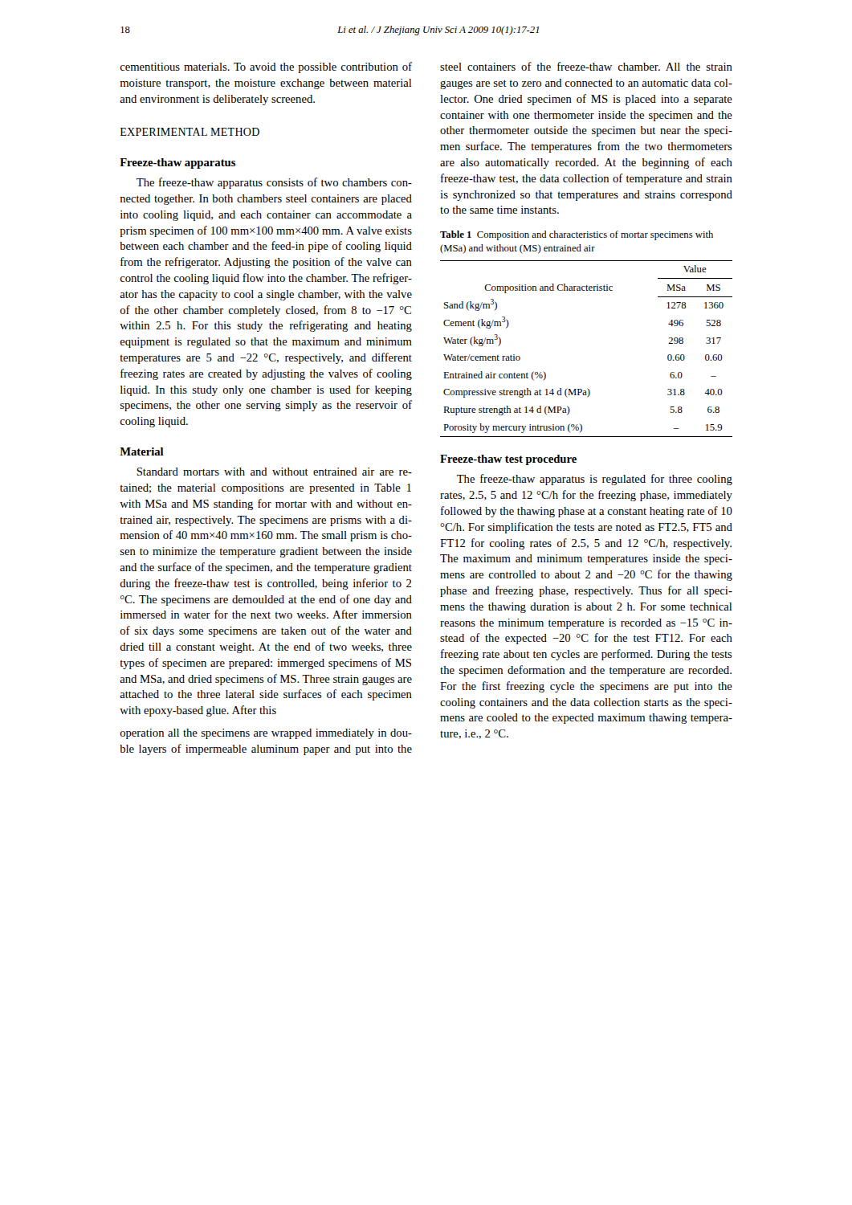18 Li et al. / J Zhejiang Univ Sci A 2009 10(1):17-21
cementitious materials. To avoid the possible contribution of moisture transport, the moisture exchange between material and environment is deliberately screened.
Experimental method
Freeze-thaw apparatus
The freeze-thaw apparatus consists of two chambers connected together. In both chambers steel containers are placed into cooling liquid, and each container can accommodate a prism specimen of 100 mm×100 mm×400 mm. A valve exists between each chamber and the feed-in pipe of cooling liquid from the refrigerator. Adjusting the position of the valve can control the cooling liquid flow into the chamber. The refrigerator has the capacity to cool a single chamber, with the valve of the other chamber completely closed, from 8 to −17 °C within 2.5 h. For this study the refrigerating and heating equipment is regulated so that the maximum and minimum temperatures are 5 and −22 °C, respectively, and different freezing rates are created by adjusting the valves of cooling liquid. In this study only one chamber is used for keeping specimens, the other one serving simply as the reservoir of cooling liquid.
Material
Standard mortars with and without entrained air are retained; the material compositions are presented in Table 1 with MSa and MS standing for mortar with and without entrained air, respectively. The specimens are prisms with a dimension of 40 mm×40 mm×160 mm. The small prism is chosen to minimize the temperature gradient between the inside and the surface of the specimen, and the temperature gradient during the freeze-thaw test is controlled, being inferior to 2 °C. The specimens are demoulded at the end of one day and immersed in water for the next two weeks. After immersion of six days some specimens are taken out of the water and dried till a constant weight. At the end of two weeks, three types of specimen are prepared: immerged specimens of MS and MSa, and dried specimens of MS. Three strain gauges are attached to the three lateral side surfaces of each specimen with epoxy-based glue. After this
operation all the specimens are wrapped immediately in double layers of impermeable aluminum paper and put into the steel containers of the freeze-thaw chamber. All the strain gauges are set to zero and connected to an automatic data collector. One dried specimen of MS is placed into a separate container with one thermometer inside the specimen and the other thermometer outside the specimen but near the specimen surface. The temperatures from the two thermometers are also automatically recorded. At the beginning of each freeze-thaw test, the data collection of temperature and strain is synchronized so that temperatures and strains correspond to the same time instants.
Table 1 Composition and characteristics of mortar specimens with (MSa) and without (MS) entrained air
| Composition and Characteristic | Value |
| --- | --- |
| MSa | MS |
| Sand (kg/m 3 ) | 1278 | 1360 |
| Cement (kg/m 3 ) | 496 | 528 |
| Water (kg/m 3 ) | 298 | 317 |
| Water/cement ratio | 0.60 | 0.60 |
| Entrained air content (%) | 6.0 | – |
| Compressive strength at 14 d (MPa) | 31.8 | 40.0 |
| Rupture strength at 14 d (MPa) | 5.8 | 6.8 |
| Porosity by mercury intrusion (%) | – | 15.9 |
Freeze-thaw test procedure
The freeze-thaw apparatus is regulated for three cooling rates, 2.5, 5 and 12 °C/h for the freezing phase, immediately followed by the thawing phase at a constant heating rate of 10 °C/h. For simplification the tests are noted as FT2.5, FT5 and FT12 for cooling rates of 2.5, 5 and 12 °C/h, respectively. The maximum and minimum temperatures inside the specimens are controlled to about 2 and −20 °C for the thawing phase and freezing phase, respectively. Thus for all specimens the thawing duration is about 2 h. For some technical reasons the minimum temperature is recorded as −15 °C instead of the expected −20 °C for the test FT12. For each freezing rate about ten cycles are performed. During the tests the specimen deformation and the temperature are recorded. For the first freezing cycle the specimens are put into the cooling containers and the data collection starts as the specimens are cooled to the expected maximum thawing temperature, i.e., 2 °C.